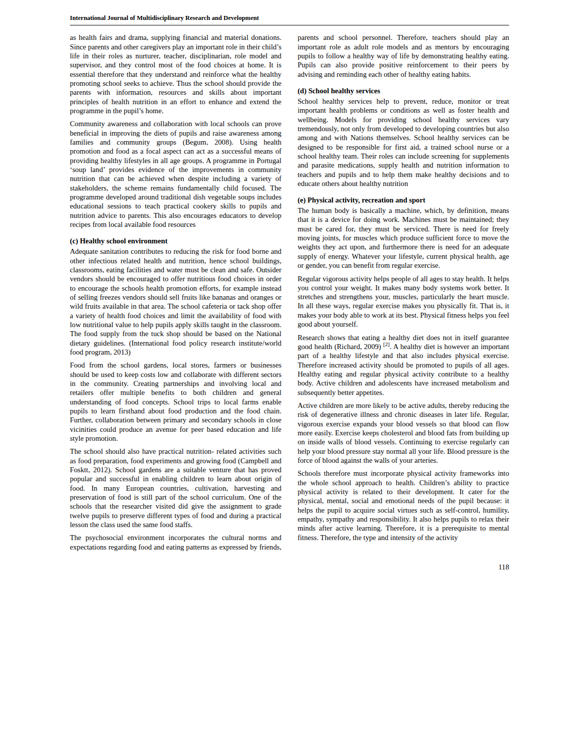International Journal of Multidisciplinary Research and Development
as health fairs and drama, supplying financial and material donations. Since parents and other caregivers play an important role in their child’s life in their roles as nurturer, teacher, disciplinarian, role model and supervisor, and they control most of the food choices at home. It is essential therefore that they understand and reinforce what the healthy promoting school seeks to achieve. Thus the school should provide the parents with information, resources and skills about important principles of health nutrition in an effort to enhance and extend the programme in the pupil’s home.
Community awareness and collaboration with local schools can prove beneficial in improving the diets of pupils and raise awareness among families and community groups (Begum, 2008). Using health promotion and food as a focal aspect can act as a successful means of providing healthy lifestyles in all age groups. A programme in Portugal ‘soup land’ provides evidence of the improvements in community nutrition that can be achieved when despite including a variety of stakeholders, the scheme remains fundamentally child focused. The programme developed around traditional dish vegetable soups includes educational sessions to teach practical cookery skills to pupils and nutrition advice to parents. This also encourages educators to develop recipes from local available food resources
(c) Healthy school environment
Adequate sanitation contributes to reducing the risk for food borne and other infectious related health and nutrition, hence school buildings, classrooms, eating facilities and water must be clean and safe. Outsider vendors should be encouraged to offer nutritious food choices in order to encourage the schools health promotion efforts, for example instead of selling freezes vendors should sell fruits like bananas and oranges or wild fruits available in that area. The school cafeteria or tack shop offer a variety of health food choices and limit the availability of food with low nutritional value to help pupils apply skills taught in the classroom. The food supply from the tuck shop should be based on the National dietary guidelines. (International food policy research institute/world food program, 2013)
Food from the school gardens, local stores, farmers or businesses should be used to keep costs low and collaborate with different sectors in the community. Creating partnerships and involving local and retailers offer multiple benefits to both children and general understanding of food concepts. School trips to local farms enable pupils to learn firsthand about food production and the food chain. Further, collaboration between primary and secondary schools in close vicinities could produce an avenue for peer based education and life style promotion.
The school should also have practical nutrition- related activities such as food preparation, food experiments and growing food (Campbell and Fosktt, 2012). School gardens are a suitable venture that has proved popular and successful in enabling children to learn about origin of food. In many European countries, cultivation, harvesting and preservation of food is still part of the school curriculum. One of the schools that the researcher visited did give the assignment to grade twelve pupils to preserve different types of food and during a practical lesson the class used the same food staffs.
The psychosocial environment incorporates the cultural norms and expectations regarding food and eating patterns as expressed by friends, parents and school personnel. Therefore, teachers should play an important role as adult role models and as mentors by encouraging pupils to follow a healthy way of life by demonstrating healthy eating. Pupils can also provide positive reinforcement to their peers by advising and reminding each other of healthy eating habits.
(d) School healthy services
School healthy services help to prevent, reduce, monitor or treat important health problems or conditions as well as foster health and wellbeing. Models for providing school healthy services vary tremendously, not only from developed to developing countries but also among and with Nations themselves. School healthy services can be designed to be responsible for first aid, a trained school nurse or a school healthy team. Their roles can include screening for supplements and parasite medications, supply health and nutrition information to teachers and pupils and to help them make healthy decisions and to educate others about healthy nutrition
(e) Physical activity, recreation and sport
The human body is basically a machine, which, by definition, means that it is a device for doing work. Machines must be maintained; they must be cared for, they must be serviced. There is need for freely moving joints, for muscles which produce sufficient force to move the weights they act upon, and furthermore there is need for an adequate supply of energy. Whatever your lifestyle, current physical health, age or gender, you can benefit from regular exercise.
Regular vigorous activity helps people of all ages to stay health. It helps you control your weight. It makes many body systems work better. It stretches and strengthens your, muscles, particularly the heart muscle. In all these ways, regular exercise makes you physically fit. That is, it makes your body able to work at its best. Physical fitness helps you feel good about yourself.
Research shows that eating a healthy diet does not in itself guarantee good health (Richard, 2009) [2]. A healthy diet is however an important part of a healthy lifestyle and that also includes physical exercise. Therefore increased activity should be promoted to pupils of all ages. Healthy eating and regular physical activity contribute to a healthy body. Active children and adolescents have increased metabolism and subsequently better appetites.
Active children are more likely to be active adults, thereby reducing the risk of degenerative illness and chronic diseases in later life. Regular, vigorous exercise expands your blood vessels so that blood can flow more easily. Exercise keeps cholesterol and blood fats from building up on inside walls of blood vessels. Continuing to exercise regularly can help your blood pressure stay normal all your life. Blood pressure is the force of blood against the walls of your arteries.
Schools therefore must incorporate physical activity frameworks into the whole school approach to health. Children’s ability to practice physical activity is related to their development. It cater for the physical, mental, social and emotional needs of the pupil because: it helps the pupil to acquire social virtues such as self-control, humility, empathy, sympathy and responsibility. It also helps pupils to relax their minds after active learning. Therefore, it is a prerequisite to mental fitness. Therefore, the type and intensity of the activity
118